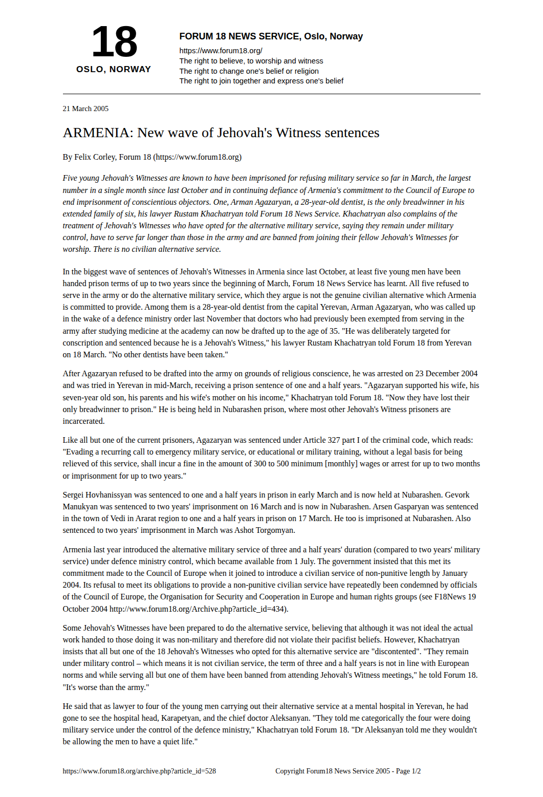18
OSLO, NORWAY
FORUM 18 NEWS SERVICE, Oslo, Norway
https://www.forum18.org/
The right to believe, to worship and witness
The right to change one's belief or religion
The right to join together and express one's belief
21 March 2005
ARMENIA: New wave of Jehovah's Witness sentences
By Felix Corley, Forum 18 (https://www.forum18.org)
Five young Jehovah's Witnesses are known to have been imprisoned for refusing military service so far in March, the largest number in a single month since last October and in continuing defiance of Armenia's commitment to the Council of Europe to end imprisonment of conscientious objectors. One, Arman Agazaryan, a 28-year-old dentist, is the only breadwinner in his extended family of six, his lawyer Rustam Khachatryan told Forum 18 News Service. Khachatryan also complains of the treatment of Jehovah's Witnesses who have opted for the alternative military service, saying they remain under military control, have to serve far longer than those in the army and are banned from joining their fellow Jehovah's Witnesses for worship. There is no civilian alternative service.
In the biggest wave of sentences of Jehovah's Witnesses in Armenia since last October, at least five young men have been handed prison terms of up to two years since the beginning of March, Forum 18 News Service has learnt. All five refused to serve in the army or do the alternative military service, which they argue is not the genuine civilian alternative which Armenia is committed to provide. Among them is a 28-year-old dentist from the capital Yerevan, Arman Agazaryan, who was called up in the wake of a defence ministry order last November that doctors who had previously been exempted from serving in the army after studying medicine at the academy can now be drafted up to the age of 35. "He was deliberately targeted for conscription and sentenced because he is a Jehovah's Witness," his lawyer Rustam Khachatryan told Forum 18 from Yerevan on 18 March. "No other dentists have been taken."
After Agazaryan refused to be drafted into the army on grounds of religious conscience, he was arrested on 23 December 2004 and was tried in Yerevan in mid-March, receiving a prison sentence of one and a half years. "Agazaryan supported his wife, his seven-year old son, his parents and his wife's mother on his income," Khachatryan told Forum 18. "Now they have lost their only breadwinner to prison." He is being held in Nubarashen prison, where most other Jehovah's Witness prisoners are incarcerated.
Like all but one of the current prisoners, Agazaryan was sentenced under Article 327 part I of the criminal code, which reads: "Evading a recurring call to emergency military service, or educational or military training, without a legal basis for being relieved of this service, shall incur a fine in the amount of 300 to 500 minimum [monthly] wages or arrest for up to two months or imprisonment for up to two years."
Sergei Hovhanissyan was sentenced to one and a half years in prison in early March and is now held at Nubarashen. Gevork Manukyan was sentenced to two years' imprisonment on 16 March and is now in Nubarashen. Arsen Gasparyan was sentenced in the town of Vedi in Ararat region to one and a half years in prison on 17 March. He too is imprisoned at Nubarashen. Also sentenced to two years' imprisonment in March was Ashot Torgomyan.
Armenia last year introduced the alternative military service of three and a half years' duration (compared to two years' military service) under defence ministry control, which became available from 1 July. The government insisted that this met its commitment made to the Council of Europe when it joined to introduce a civilian service of non-punitive length by January 2004. Its refusal to meet its obligations to provide a non-punitive civilian service have repeatedly been condemned by officials of the Council of Europe, the Organisation for Security and Cooperation in Europe and human rights groups (see F18News 19 October 2004 http://www.forum18.org/Archive.php?article_id=434).
Some Jehovah's Witnesses have been prepared to do the alternative service, believing that although it was not ideal the actual work handed to those doing it was non-military and therefore did not violate their pacifist beliefs. However, Khachatryan insists that all but one of the 18 Jehovah's Witnesses who opted for this alternative service are "discontented". "They remain under military control – which means it is not civilian service, the term of three and a half years is not in line with European norms and while serving all but one of them have been banned from attending Jehovah's Witness meetings," he told Forum 18. "It's worse than the army."
He said that as lawyer to four of the young men carrying out their alternative service at a mental hospital in Yerevan, he had gone to see the hospital head, Karapetyan, and the chief doctor Aleksanyan. "They told me categorically the four were doing military service under the control of the defence ministry," Khachatryan told Forum 18. "Dr Aleksanyan told me they wouldn't be allowing the men to have a quiet life."
https://www.forum18.org/archive.php?article_id=528 Copyright Forum18 News Service 2005 - Page 1/2